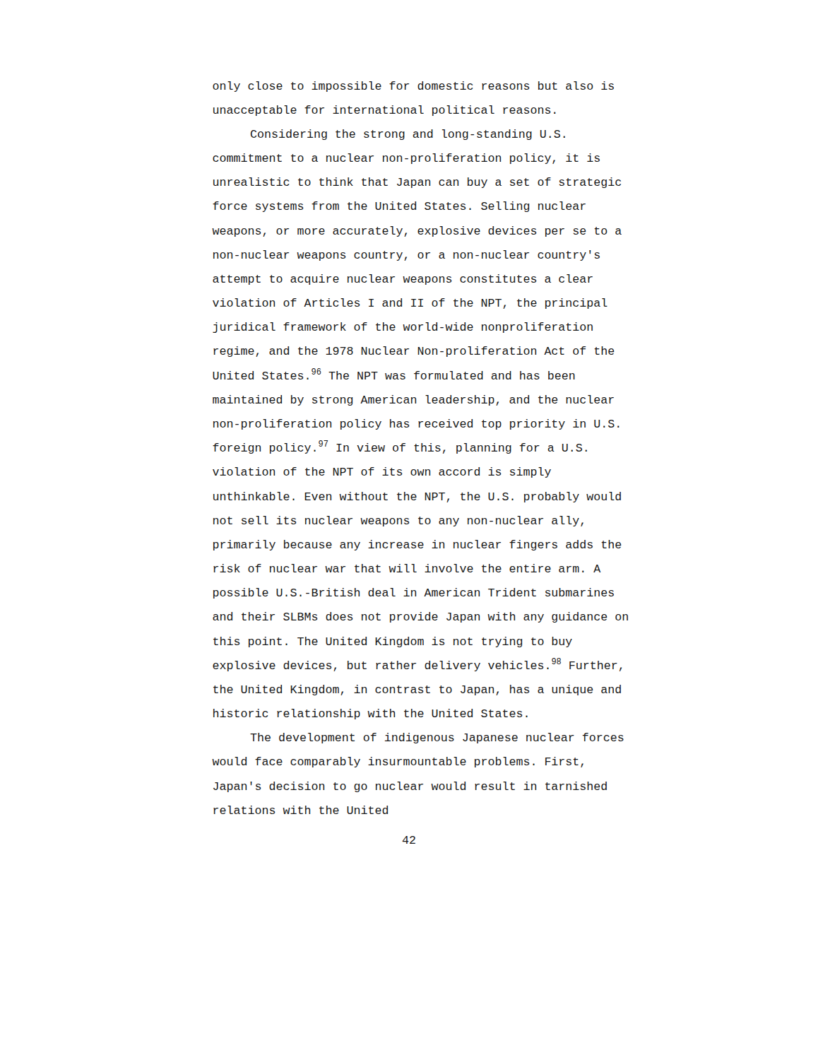only close to impossible for domestic reasons but also is unacceptable for international political reasons.
Considering the strong and long-standing U.S. commitment to a nuclear non-proliferation policy, it is unrealistic to think that Japan can buy a set of strategic force systems from the United States. Selling nuclear weapons, or more accurately, explosive devices per se to a non-nuclear weapons country, or a non-nuclear country's attempt to acquire nuclear weapons constitutes a clear violation of Articles I and II of the NPT, the principal juridical framework of the world-wide nonproliferation regime, and the 1978 Nuclear Non-proliferation Act of the United States.96 The NPT was formulated and has been maintained by strong American leadership, and the nuclear non-proliferation policy has received top priority in U.S. foreign policy.97 In view of this, planning for a U.S. violation of the NPT of its own accord is simply unthinkable. Even without the NPT, the U.S. probably would not sell its nuclear weapons to any non-nuclear ally, primarily because any increase in nuclear fingers adds the risk of nuclear war that will involve the entire arm. A possible U.S.-British deal in American Trident submarines and their SLBMs does not provide Japan with any guidance on this point. The United Kingdom is not trying to buy explosive devices, but rather delivery vehicles.98 Further, the United Kingdom, in contrast to Japan, has a unique and historic relationship with the United States.
The development of indigenous Japanese nuclear forces would face comparably insurmountable problems. First, Japan's decision to go nuclear would result in tarnished relations with the United
42